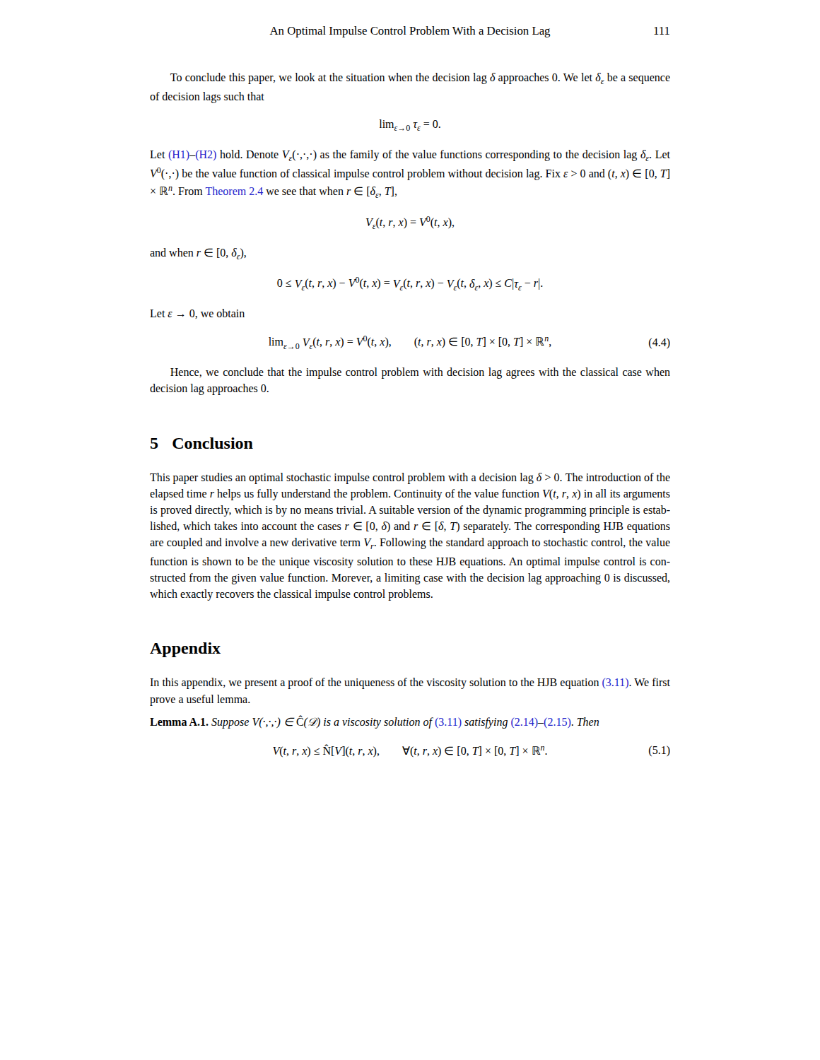An Optimal Impulse Control Problem With a Decision Lag 111
To conclude this paper, we look at the situation when the decision lag δ approaches 0. We let δε be a sequence of decision lags such that
limε→0 τε = 0.
Let (H1)–(H2) hold. Denote Vε(·,·,·) as the family of the value functions corresponding to the decision lag δε. Let V0(·,·) be the value function of classical impulse control problem without decision lag. Fix ε > 0 and (t, x) ∈ [0, T] × ℝn. From Theorem 2.4 we see that when r ∈ [δε, T],
Vε(t, r, x) = V0(t, x),
and when r ∈ [0, δε),
0 ≤ Vε(t, r, x) − V0(t, x) = Vε(t, r, x) − Vε(t, δε, x) ≤ C|τε − r|.
Let ε → 0, we obtain
limε→0 Vε(t, r, x) = V0(t, x), (t, r, x) ∈ [0, T] × [0, T] × ℝn, (4.4)
Hence, we conclude that the impulse control problem with decision lag agrees with the classical case when decision lag approaches 0.
5 Conclusion
This paper studies an optimal stochastic impulse control problem with a decision lag δ > 0. The introduction of the elapsed time r helps us fully understand the problem. Continuity of the value function V(t, r, x) in all its arguments is proved directly, which is by no means trivial. A suitable version of the dynamic programming principle is established, which takes into account the cases r ∈ [0, δ) and r ∈ [δ, T) separately. The corresponding HJB equations are coupled and involve a new derivative term Vr. Following the standard approach to stochastic control, the value function is shown to be the unique viscosity solution to these HJB equations. An optimal impulse control is constructed from the given value function. Morever, a limiting case with the decision lag approaching 0 is discussed, which exactly recovers the classical impulse control problems.
Appendix
In this appendix, we present a proof of the uniqueness of the viscosity solution to the HJB equation (3.11). We first prove a useful lemma.
Lemma A.1. Suppose V(·,·,·) ∈ Ĉ(𝒟) is a viscosity solution of (3.11) satisfying (2.14)–(2.15). Then
V(t, r, x) ≤ N̂[V](t, r, x), ∀(t, r, x) ∈ [0, T] × [0, T] × ℝn. (5.1)